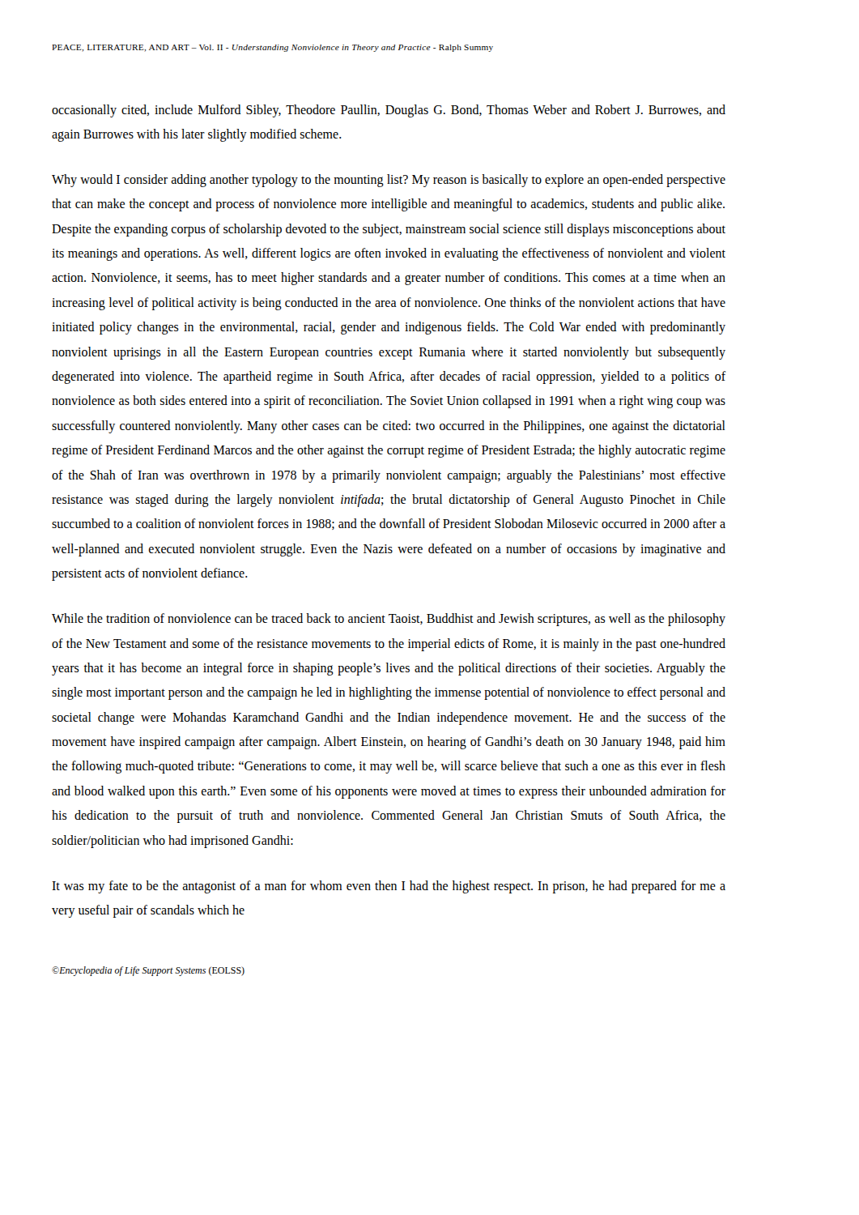PEACE, LITERATURE, AND ART – Vol. II - Understanding Nonviolence in Theory and Practice - Ralph Summy
occasionally cited, include Mulford Sibley, Theodore Paullin, Douglas G. Bond, Thomas Weber and Robert J. Burrowes, and again Burrowes with his later slightly modified scheme.
Why would I consider adding another typology to the mounting list? My reason is basically to explore an open-ended perspective that can make the concept and process of nonviolence more intelligible and meaningful to academics, students and public alike. Despite the expanding corpus of scholarship devoted to the subject, mainstream social science still displays misconceptions about its meanings and operations. As well, different logics are often invoked in evaluating the effectiveness of nonviolent and violent action. Nonviolence, it seems, has to meet higher standards and a greater number of conditions. This comes at a time when an increasing level of political activity is being conducted in the area of nonviolence. One thinks of the nonviolent actions that have initiated policy changes in the environmental, racial, gender and indigenous fields. The Cold War ended with predominantly nonviolent uprisings in all the Eastern European countries except Rumania where it started nonviolently but subsequently degenerated into violence. The apartheid regime in South Africa, after decades of racial oppression, yielded to a politics of nonviolence as both sides entered into a spirit of reconciliation. The Soviet Union collapsed in 1991 when a right wing coup was successfully countered nonviolently. Many other cases can be cited: two occurred in the Philippines, one against the dictatorial regime of President Ferdinand Marcos and the other against the corrupt regime of President Estrada; the highly autocratic regime of the Shah of Iran was overthrown in 1978 by a primarily nonviolent campaign; arguably the Palestinians’ most effective resistance was staged during the largely nonviolent intifada; the brutal dictatorship of General Augusto Pinochet in Chile succumbed to a coalition of nonviolent forces in 1988; and the downfall of President Slobodan Milosevic occurred in 2000 after a well-planned and executed nonviolent struggle. Even the Nazis were defeated on a number of occasions by imaginative and persistent acts of nonviolent defiance.
While the tradition of nonviolence can be traced back to ancient Taoist, Buddhist and Jewish scriptures, as well as the philosophy of the New Testament and some of the resistance movements to the imperial edicts of Rome, it is mainly in the past one-hundred years that it has become an integral force in shaping people’s lives and the political directions of their societies. Arguably the single most important person and the campaign he led in highlighting the immense potential of nonviolence to effect personal and societal change were Mohandas Karamchand Gandhi and the Indian independence movement. He and the success of the movement have inspired campaign after campaign. Albert Einstein, on hearing of Gandhi’s death on 30 January 1948, paid him the following much-quoted tribute: “Generations to come, it may well be, will scarce believe that such a one as this ever in flesh and blood walked upon this earth.” Even some of his opponents were moved at times to express their unbounded admiration for his dedication to the pursuit of truth and nonviolence. Commented General Jan Christian Smuts of South Africa, the soldier/politician who had imprisoned Gandhi:
It was my fate to be the antagonist of a man for whom even then I had the highest respect. In prison, he had prepared for me a very useful pair of scandals which he
©Encyclopedia of Life Support Systems (EOLSS)